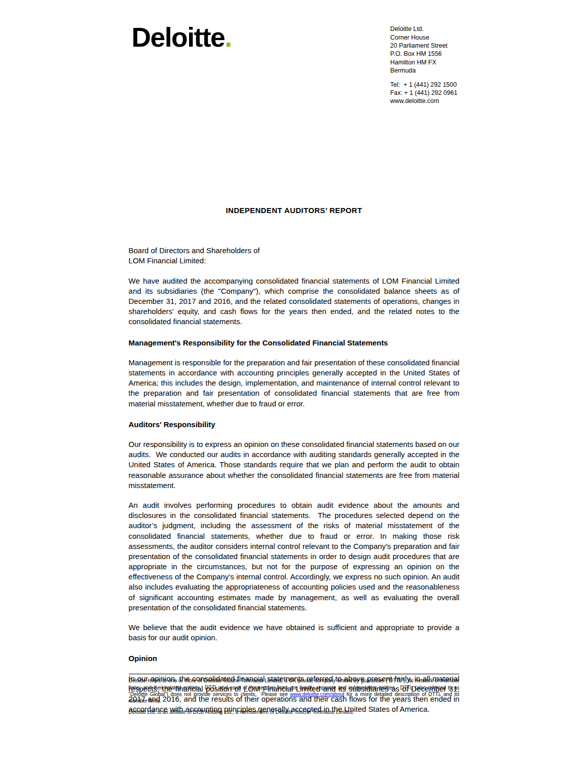Deloitte.
Deloitte Ltd.
Corner House
20 Parliament Street
P.O. Box HM 1556
Hamilton HM FX
Bermuda
Tel: + 1 (441) 292 1500
Fax: + 1 (441) 292 0961
www.deloitte.com
INDEPENDENT AUDITORS’ REPORT
Board of Directors and Shareholders of
LOM Financial Limited:
We have audited the accompanying consolidated financial statements of LOM Financial Limited and its subsidiaries (the "Company"), which comprise the consolidated balance sheets as of December 31, 2017 and 2016, and the related consolidated statements of operations, changes in shareholders’ equity, and cash flows for the years then ended, and the related notes to the consolidated financial statements.
Management's Responsibility for the Consolidated Financial Statements
Management is responsible for the preparation and fair presentation of these consolidated financial statements in accordance with accounting principles generally accepted in the United States of America; this includes the design, implementation, and maintenance of internal control relevant to the preparation and fair presentation of consolidated financial statements that are free from material misstatement, whether due to fraud or error.
Auditors' Responsibility
Our responsibility is to express an opinion on these consolidated financial statements based on our audits. We conducted our audits in accordance with auditing standards generally accepted in the United States of America. Those standards require that we plan and perform the audit to obtain reasonable assurance about whether the consolidated financial statements are free from material misstatement.
An audit involves performing procedures to obtain audit evidence about the amounts and disclosures in the consolidated financial statements. The procedures selected depend on the auditor’s judgment, including the assessment of the risks of material misstatement of the consolidated financial statements, whether due to fraud or error. In making those risk assessments, the auditor considers internal control relevant to the Company's preparation and fair presentation of the consolidated financial statements in order to design audit procedures that are appropriate in the circumstances, but not for the purpose of expressing an opinion on the effectiveness of the Company's internal control. Accordingly, we express no such opinion. An audit also includes evaluating the appropriateness of accounting policies used and the reasonableness of significant accounting estimates made by management, as well as evaluating the overall presentation of the consolidated financial statements.
We believe that the audit evidence we have obtained is sufficient and appropriate to provide a basis for our audit opinion.
Opinion
In our opinion, the consolidated financial statements referred to above present fairly, in all material respects, the financial position of LOM Financial Limited and its subsidiaries as of December 31, 2017 and 2016, and the results of their operations and their cash flows for the years then ended in accordance with accounting principles generally accepted in the United States of America.
Deloitte refers to one or more of Deloitte Touche Tohmatsu Limited, a UK private company limited by guarantee (“DTTL”), its network of member firms, and their related entities. DTTL and each of its member firms are legally separate and independent entities. DTTL (also referred to as “Deloitte Global”) does not provide services to clients. Please see www.deloitte.com/about for a more detailed description of DTTL and its member firms.
Deloitte Ltd. is an affiliate of DCB Holding Ltd., a member firm of Deloitte Touche Tohmatsu Limited.